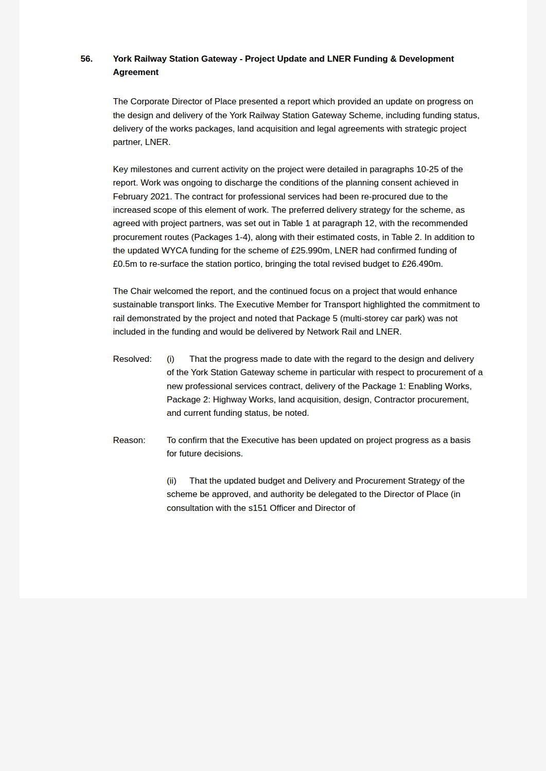56.
York Railway Station Gateway - Project Update and LNER Funding & Development Agreement
The Corporate Director of Place presented a report which provided an update on progress on the design and delivery of the York Railway Station Gateway Scheme, including funding status, delivery of the works packages, land acquisition and legal agreements with strategic project partner, LNER.
Key milestones and current activity on the project were detailed in paragraphs 10-25 of the report. Work was ongoing to discharge the conditions of the planning consent achieved in February 2021. The contract for professional services had been re-procured due to the increased scope of this element of work. The preferred delivery strategy for the scheme, as agreed with project partners, was set out in Table 1 at paragraph 12, with the recommended procurement routes (Packages 1-4), along with their estimated costs, in Table 2. In addition to the updated WYCA funding for the scheme of £25.990m, LNER had confirmed funding of £0.5m to re-surface the station portico, bringing the total revised budget to £26.490m.
The Chair welcomed the report, and the continued focus on a project that would enhance sustainable transport links. The Executive Member for Transport highlighted the commitment to rail demonstrated by the project and noted that Package 5 (multi-storey car park) was not included in the funding and would be delivered by Network Rail and LNER.
Resolved:
(i) That the progress made to date with the regard to the design and delivery of the York Station Gateway scheme in particular with respect to procurement of a new professional services contract, delivery of the Package 1: Enabling Works, Package 2: Highway Works, land acquisition, design, Contractor procurement, and current funding status, be noted.
Reason:
To confirm that the Executive has been updated on project progress as a basis for future decisions.
(ii) That the updated budget and Delivery and Procurement Strategy of the scheme be approved, and authority be delegated to the Director of Place (in consultation with the s151 Officer and Director of